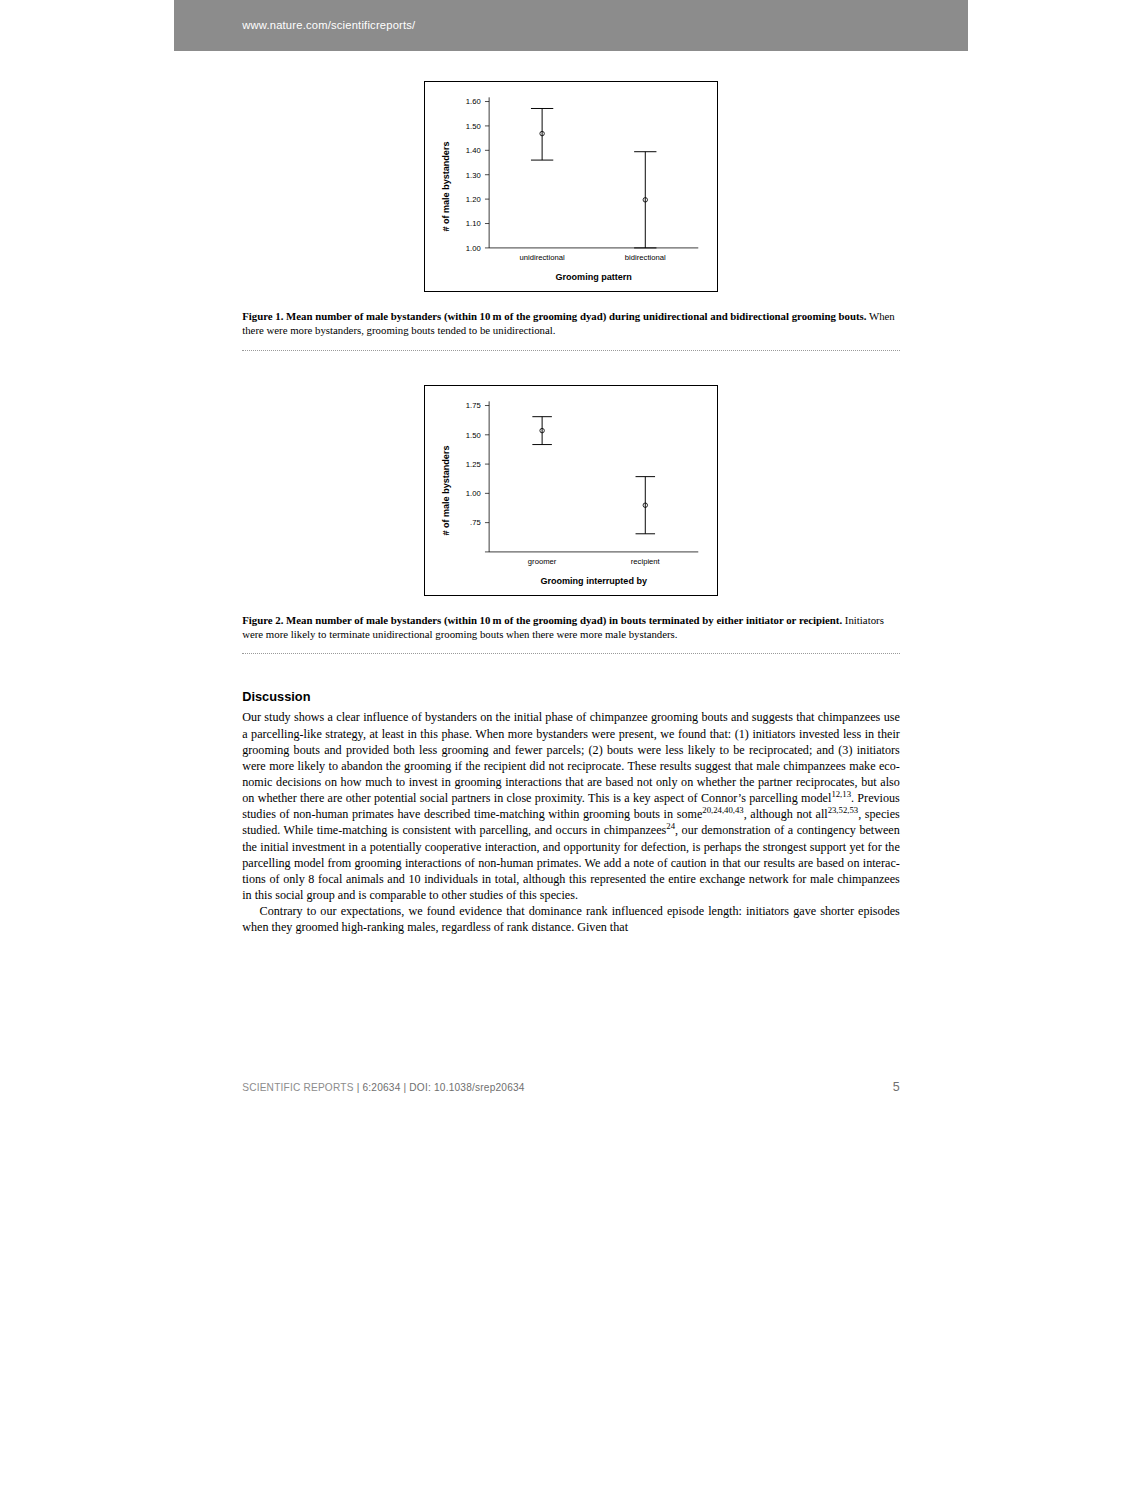www.nature.com/scientificreports/
1.60 1.50 1.40 1.30 1.20 1.10 1.00 # of male bystanders unidirectional bidirectional Grooming pattern
Figure 1. Mean number of male bystanders (within 10 m of the grooming dyad) during unidirectional and bidirectional grooming bouts. When there were more bystanders, grooming bouts tended to be unidirectional.
1.75 1.50 1.25 1.00 .75 # of male bystanders groomer recipient Grooming interrupted by
Figure 2. Mean number of male bystanders (within 10 m of the grooming dyad) in bouts terminated by either initiator or recipient. Initiators were more likely to terminate unidirectional grooming bouts when there were more male bystanders.
Discussion
Our study shows a clear influence of bystanders on the initial phase of chimpanzee grooming bouts and suggests that chimpanzees use a parcelling-like strategy, at least in this phase. When more bystanders were present, we found that: (1) initiators invested less in their grooming bouts and provided both less grooming and fewer parcels; (2) bouts were less likely to be reciprocated; and (3) initiators were more likely to abandon the grooming if the recipient did not reciprocate. These results suggest that male chimpanzees make economic decisions on how much to invest in grooming interactions that are based not only on whether the partner reciprocates, but also on whether there are other potential social partners in close proximity. This is a key aspect of Connor’s parcelling model12,13. Previous studies of non-human primates have described time-matching within grooming bouts in some20,24,40,43, although not all23,52,53, species studied. While time-matching is consistent with parcelling, and occurs in chimpanzees24, our demonstration of a contingency between the initial investment in a potentially cooperative interaction, and opportunity for defection, is perhaps the strongest support yet for the parcelling model from grooming interactions of non-human primates. We add a note of caution in that our results are based on interactions of only 8 focal animals and 10 individuals in total, although this represented the entire exchange network for male chimpanzees in this social group and is comparable to other studies of this species.
Contrary to our expectations, we found evidence that dominance rank influenced episode length: initiators gave shorter episodes when they groomed high-ranking males, regardless of rank distance. Given that
SCIENTIFIC REPORTS | 6:20634 | DOI: 10.1038/srep20634
5